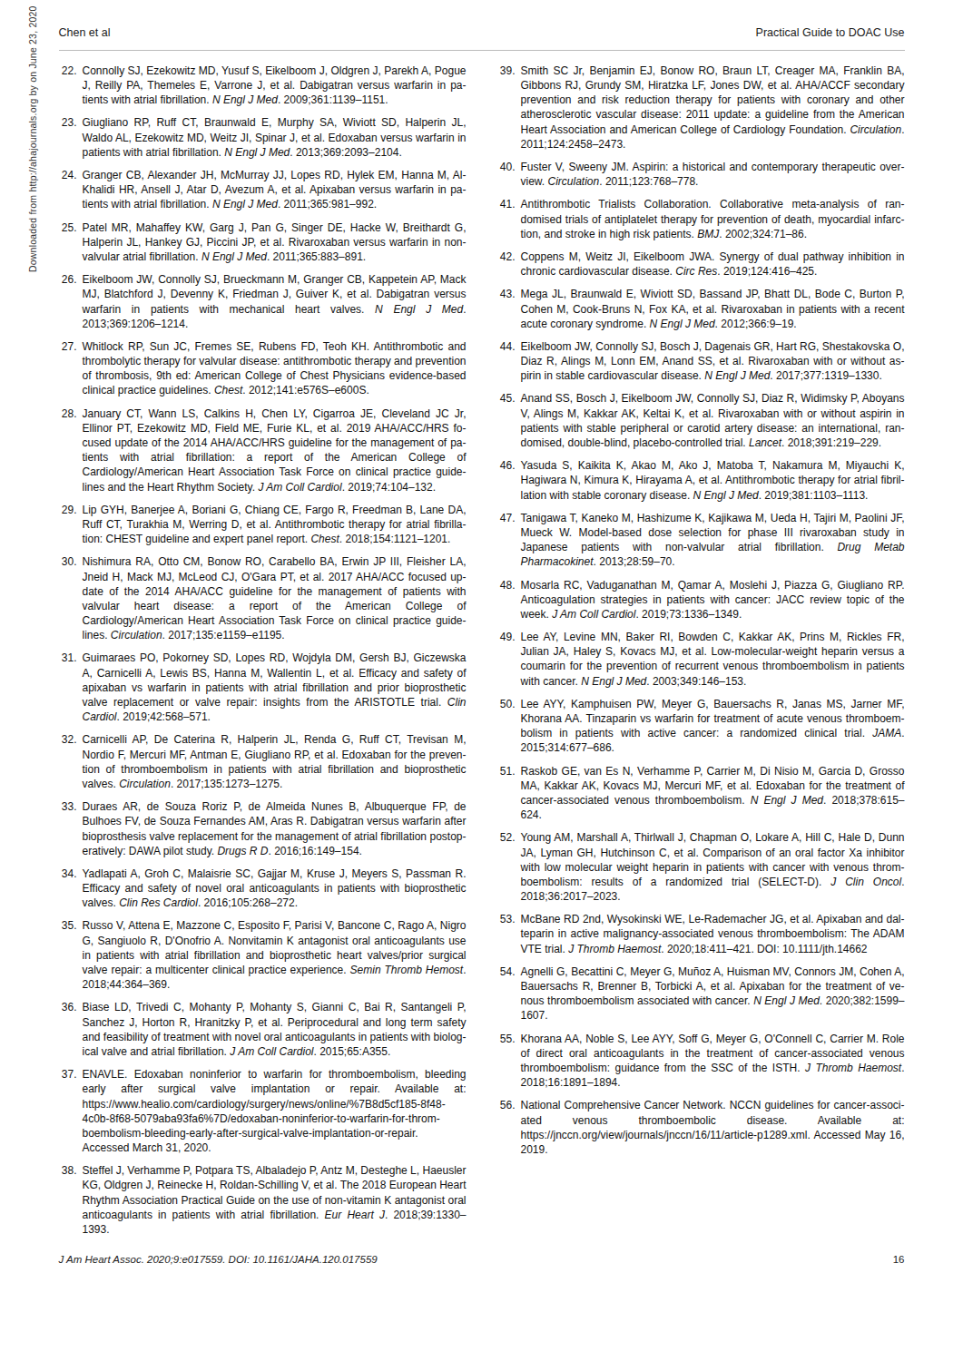Downloaded from http://ahajournals.org by on June 23, 2020
Chen et al
Practical Guide to DOAC Use
22 Connolly SJ, Ezekowitz MD, Yusuf S, Eikelboom J, Oldgren J, Parekh A, Pogue J, Reilly PA, Themeles E, Varrone J, et al. Dabigatran versus warfarin in patients with atrial fibrillation. N Engl J Med. 2009;361:1139–1151.
23 Giugliano RP, Ruff CT, Braunwald E, Murphy SA, Wiviott SD, Halperin JL, Waldo AL, Ezekowitz MD, Weitz JI, Spinar J, et al. Edoxaban versus warfarin in patients with atrial fibrillation. N Engl J Med. 2013;369:2093–2104.
24 Granger CB, Alexander JH, McMurray JJ, Lopes RD, Hylek EM, Hanna M, Al-Khalidi HR, Ansell J, Atar D, Avezum A, et al. Apixaban versus warfarin in patients with atrial fibrillation. N Engl J Med. 2011;365:981–992.
25 Patel MR, Mahaffey KW, Garg J, Pan G, Singer DE, Hacke W, Breithardt G, Halperin JL, Hankey GJ, Piccini JP, et al. Rivaroxaban versus warfarin in nonvalvular atrial fibrillation. N Engl J Med. 2011;365:883–891.
26 Eikelboom JW, Connolly SJ, Brueckmann M, Granger CB, Kappetein AP, Mack MJ, Blatchford J, Devenny K, Friedman J, Guiver K, et al. Dabigatran versus warfarin in patients with mechanical heart valves. N Engl J Med. 2013;369:1206–1214.
27 Whitlock RP, Sun JC, Fremes SE, Rubens FD, Teoh KH. Antithrombotic and thrombolytic therapy for valvular disease: antithrombotic therapy and prevention of thrombosis, 9th ed: American College of Chest Physicians evidence-based clinical practice guidelines. Chest. 2012;141:e576S–e600S.
28 January CT, Wann LS, Calkins H, Chen LY, Cigarroa JE, Cleveland JC Jr, Ellinor PT, Ezekowitz MD, Field ME, Furie KL, et al. 2019 AHA/ACC/HRS focused update of the 2014 AHA/ACC/HRS guideline for the management of patients with atrial fibrillation: a report of the American College of Cardiology/American Heart Association Task Force on clinical practice guidelines and the Heart Rhythm Society. J Am Coll Cardiol. 2019;74:104–132.
29 Lip GYH, Banerjee A, Boriani G, Chiang CE, Fargo R, Freedman B, Lane DA, Ruff CT, Turakhia M, Werring D, et al. Antithrombotic therapy for atrial fibrillation: CHEST guideline and expert panel report. Chest. 2018;154:1121–1201.
30 Nishimura RA, Otto CM, Bonow RO, Carabello BA, Erwin JP III, Fleisher LA, Jneid H, Mack MJ, McLeod CJ, O'Gara PT, et al. 2017 AHA/ACC focused update of the 2014 AHA/ACC guideline for the management of patients with valvular heart disease: a report of the American College of Cardiology/American Heart Association Task Force on clinical practice guidelines. Circulation. 2017;135:e1159–e1195.
31 Guimaraes PO, Pokorney SD, Lopes RD, Wojdyla DM, Gersh BJ, Giczewska A, Carnicelli A, Lewis BS, Hanna M, Wallentin L, et al. Efficacy and safety of apixaban vs warfarin in patients with atrial fibrillation and prior bioprosthetic valve replacement or valve repair: insights from the ARISTOTLE trial. Clin Cardiol. 2019;42:568–571.
32 Carnicelli AP, De Caterina R, Halperin JL, Renda G, Ruff CT, Trevisan M, Nordio F, Mercuri MF, Antman E, Giugliano RP, et al. Edoxaban for the prevention of thromboembolism in patients with atrial fibrillation and bioprosthetic valves. Circulation. 2017;135:1273–1275.
33 Duraes AR, de Souza Roriz P, de Almeida Nunes B, Albuquerque FP, de Bulhoes FV, de Souza Fernandes AM, Aras R. Dabigatran versus warfarin after bioprosthesis valve replacement for the management of atrial fibrillation postoperatively: DAWA pilot study. Drugs R D. 2016;16:149–154.
34 Yadlapati A, Groh C, Malaisrie SC, Gajjar M, Kruse J, Meyers S, Passman R. Efficacy and safety of novel oral anticoagulants in patients with bioprosthetic valves. Clin Res Cardiol. 2016;105:268–272.
35 Russo V, Attena E, Mazzone C, Esposito F, Parisi V, Bancone C, Rago A, Nigro G, Sangiuolo R, D'Onofrio A. Nonvitamin K antagonist oral anticoagulants use in patients with atrial fibrillation and bioprosthetic heart valves/prior surgical valve repair: a multicenter clinical practice experience. Semin Thromb Hemost. 2018;44:364–369.
36 Biase LD, Trivedi C, Mohanty P, Mohanty S, Gianni C, Bai R, Santangeli P, Sanchez J, Horton R, Hranitzky P, et al. Periprocedural and long term safety and feasibility of treatment with novel oral anticoagulants in patients with biological valve and atrial fibrillation. J Am Coll Cardiol. 2015;65:A355.
37 ENAVLE. Edoxaban noninferior to warfarin for thromboembolism, bleeding early after surgical valve implantation or repair. Available at: https://www.healio.com/cardiology/surgery/news/online/%7B8d5cf185-8f48-4c0b-8f68-5079aba93fa6%7D/edoxaban-noninferior-to-warfarin-for-thromboembolism-bleeding-early-after-surgical-valve-implantation-or-repair. Accessed March 31, 2020.
38 Steffel J, Verhamme P, Potpara TS, Albaladejo P, Antz M, Desteghe L, Haeusler KG, Oldgren J, Reinecke H, Roldan-Schilling V, et al. The 2018 European Heart Rhythm Association Practical Guide on the use of non-vitamin K antagonist oral anticoagulants in patients with atrial fibrillation. Eur Heart J. 2018;39:1330–1393.
39 Smith SC Jr, Benjamin EJ, Bonow RO, Braun LT, Creager MA, Franklin BA, Gibbons RJ, Grundy SM, Hiratzka LF, Jones DW, et al. AHA/ACCF secondary prevention and risk reduction therapy for patients with coronary and other atherosclerotic vascular disease: 2011 update: a guideline from the American Heart Association and American College of Cardiology Foundation. Circulation. 2011;124:2458–2473.
40 Fuster V, Sweeny JM. Aspirin: a historical and contemporary therapeutic overview. Circulation. 2011;123:768–778.
41 Antithrombotic Trialists Collaboration. Collaborative meta-analysis of randomised trials of antiplatelet therapy for prevention of death, myocardial infarction, and stroke in high risk patients. BMJ. 2002;324:71–86.
42 Coppens M, Weitz JI, Eikelboom JWA. Synergy of dual pathway inhibition in chronic cardiovascular disease. Circ Res. 2019;124:416–425.
43 Mega JL, Braunwald E, Wiviott SD, Bassand JP, Bhatt DL, Bode C, Burton P, Cohen M, Cook-Bruns N, Fox KA, et al. Rivaroxaban in patients with a recent acute coronary syndrome. N Engl J Med. 2012;366:9–19.
44 Eikelboom JW, Connolly SJ, Bosch J, Dagenais GR, Hart RG, Shestakovska O, Diaz R, Alings M, Lonn EM, Anand SS, et al. Rivaroxaban with or without aspirin in stable cardiovascular disease. N Engl J Med. 2017;377:1319–1330.
45 Anand SS, Bosch J, Eikelboom JW, Connolly SJ, Diaz R, Widimsky P, Aboyans V, Alings M, Kakkar AK, Keltai K, et al. Rivaroxaban with or without aspirin in patients with stable peripheral or carotid artery disease: an international, randomised, double-blind, placebo-controlled trial. Lancet. 2018;391:219–229.
46 Yasuda S, Kaikita K, Akao M, Ako J, Matoba T, Nakamura M, Miyauchi K, Hagiwara N, Kimura K, Hirayama A, et al. Antithrombotic therapy for atrial fibrillation with stable coronary disease. N Engl J Med. 2019;381:1103–1113.
47 Tanigawa T, Kaneko M, Hashizume K, Kajikawa M, Ueda H, Tajiri M, Paolini JF, Mueck W. Model-based dose selection for phase III rivaroxaban study in Japanese patients with non-valvular atrial fibrillation. Drug Metab Pharmacokinet. 2013;28:59–70.
48 Mosarla RC, Vaduganathan M, Qamar A, Moslehi J, Piazza G, Giugliano RP. Anticoagulation strategies in patients with cancer: JACC review topic of the week. J Am Coll Cardiol. 2019;73:1336–1349.
49 Lee AY, Levine MN, Baker RI, Bowden C, Kakkar AK, Prins M, Rickles FR, Julian JA, Haley S, Kovacs MJ, et al. Low-molecular-weight heparin versus a coumarin for the prevention of recurrent venous thromboembolism in patients with cancer. N Engl J Med. 2003;349:146–153.
50 Lee AYY, Kamphuisen PW, Meyer G, Bauersachs R, Janas MS, Jarner MF, Khorana AA. Tinzaparin vs warfarin for treatment of acute venous thromboembolism in patients with active cancer: a randomized clinical trial. JAMA. 2015;314:677–686.
51 Raskob GE, van Es N, Verhamme P, Carrier M, Di Nisio M, Garcia D, Grosso MA, Kakkar AK, Kovacs MJ, Mercuri MF, et al. Edoxaban for the treatment of cancer-associated venous thromboembolism. N Engl J Med. 2018;378:615–624.
52 Young AM, Marshall A, Thirlwall J, Chapman O, Lokare A, Hill C, Hale D, Dunn JA, Lyman GH, Hutchinson C, et al. Comparison of an oral factor Xa inhibitor with low molecular weight heparin in patients with cancer with venous thromboembolism: results of a randomized trial (SELECT-D). J Clin Oncol. 2018;36:2017–2023.
53 McBane RD 2nd, Wysokinski WE, Le-Rademacher JG, et al. Apixaban and dalteparin in active malignancy-associated venous thromboembolism: The ADAM VTE trial. J Thromb Haemost. 2020;18:411–421. DOI: 10.1111/jth.14662
54 Agnelli G, Becattini C, Meyer G, Muñoz A, Huisman MV, Connors JM, Cohen A, Bauersachs R, Brenner B, Torbicki A, et al. Apixaban for the treatment of venous thromboembolism associated with cancer. N Engl J Med. 2020;382:1599–1607.
55 Khorana AA, Noble S, Lee AYY, Soff G, Meyer G, O'Connell C, Carrier M. Role of direct oral anticoagulants in the treatment of cancer-associated venous thromboembolism: guidance from the SSC of the ISTH. J Thromb Haemost. 2018;16:1891–1894.
56 National Comprehensive Cancer Network. NCCN guidelines for cancer-associated venous thromboembolic disease. Available at: https://jnccn.org/view/journals/jnccn/16/11/article-p1289.xml. Accessed May 16, 2019.
J Am Heart Assoc. 2020;9:e017559. DOI: 10.1161/JAHA.120.017559
16